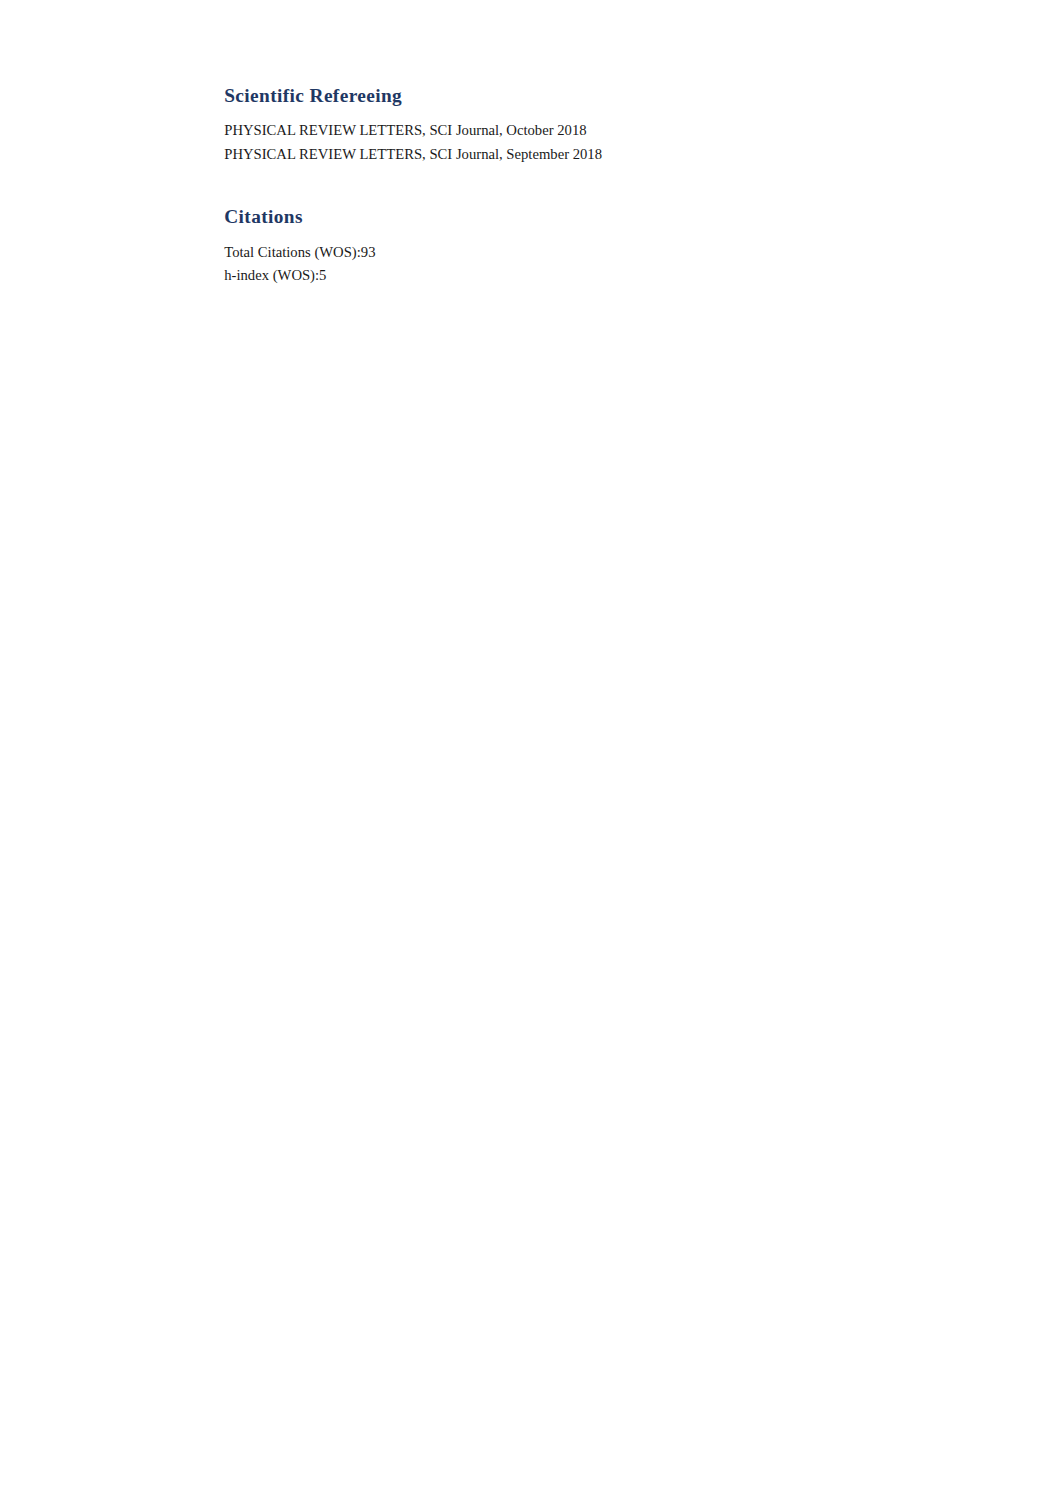Scientific Refereeing
PHYSICAL REVIEW LETTERS, SCI Journal, October 2018
PHYSICAL REVIEW LETTERS, SCI Journal, September 2018
Citations
Total Citations (WOS):93
h-index (WOS):5